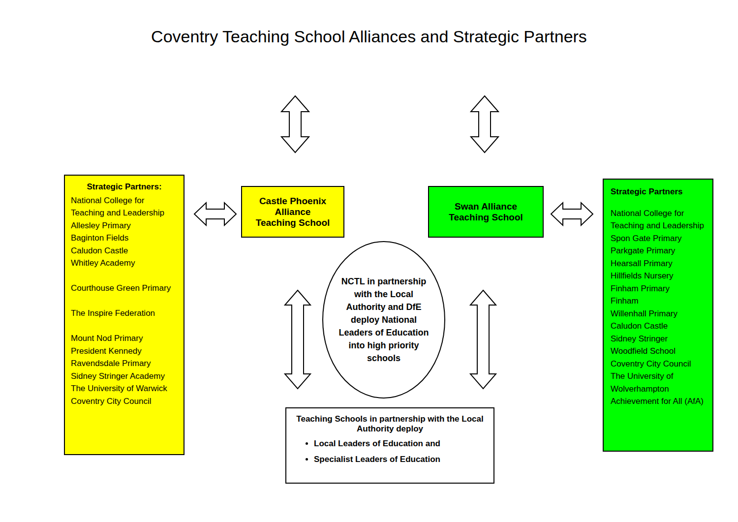Coventry Teaching School Alliances and Strategic Partners
Strategic Partners:
National College for Teaching and Leadership
Allesley Primary
Baginton Fields
Caludon Castle
Whitley Academy
Courthouse Green Primary
The Inspire Federation
Mount Nod Primary
President Kennedy
Ravendsdale Primary
Sidney Stringer Academy
The University of Warwick
Coventry City Council
Castle Phoenix
Alliance
Teaching School
Swan Alliance
Teaching School
Strategic Partners
National College for Teaching and Leadership
Spon Gate Primary
Parkgate Primary
Hearsall Primary
Hillfields Nursery
Finham Primary
Finham
Willenhall Primary
Caludon Castle
Sidney Stringer
Woodfield School
Coventry City Council
The University of Wolverhampton
Achievement for All (AfA)
NCTL in partnership with the Local Authority and DfE deploy National Leaders of Education into high priority schools
Teaching Schools in partnership with the Local Authority deploy
Local Leaders of Education and
Specialist Leaders of Education